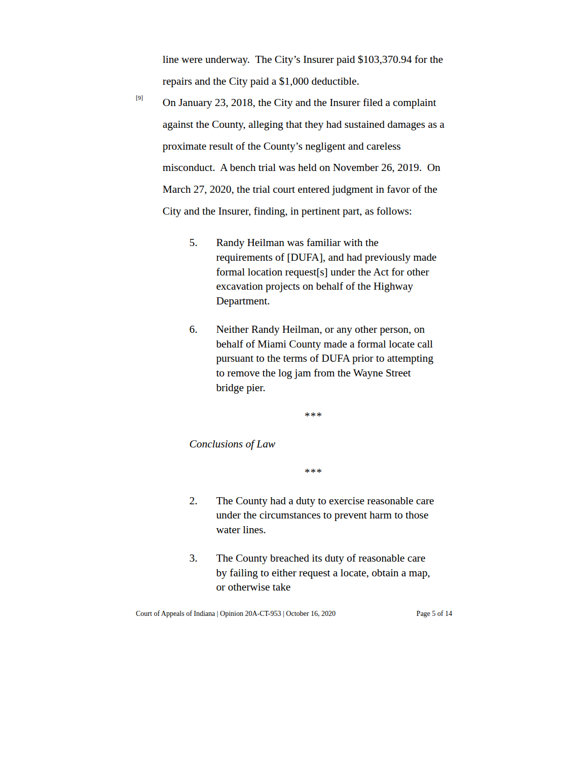line were underway. The City’s Insurer paid $103,370.94 for the repairs and the City paid a $1,000 deductible.
[9]
On January 23, 2018, the City and the Insurer filed a complaint against the County, alleging that they had sustained damages as a proximate result of the County’s negligent and careless misconduct. A bench trial was held on November 26, 2019. On March 27, 2020, the trial court entered judgment in favor of the City and the Insurer, finding, in pertinent part, as follows:
5.
Randy Heilman was familiar with the requirements of [DUFA], and had previously made formal location request[s] under the Act for other excavation projects on behalf of the Highway Department.
6.
Neither Randy Heilman, or any other person, on behalf of Miami County made a formal locate call pursuant to the terms of DUFA prior to attempting to remove the log jam from the Wayne Street bridge pier.
***
Conclusions of Law
***
2.
The County had a duty to exercise reasonable care under the circumstances to prevent harm to those water lines.
3.
The County breached its duty of reasonable care by failing to either request a locate, obtain a map, or otherwise take
Court of Appeals of Indiana | Opinion 20A-CT-953 | October 16, 2020 Page 5 of 14